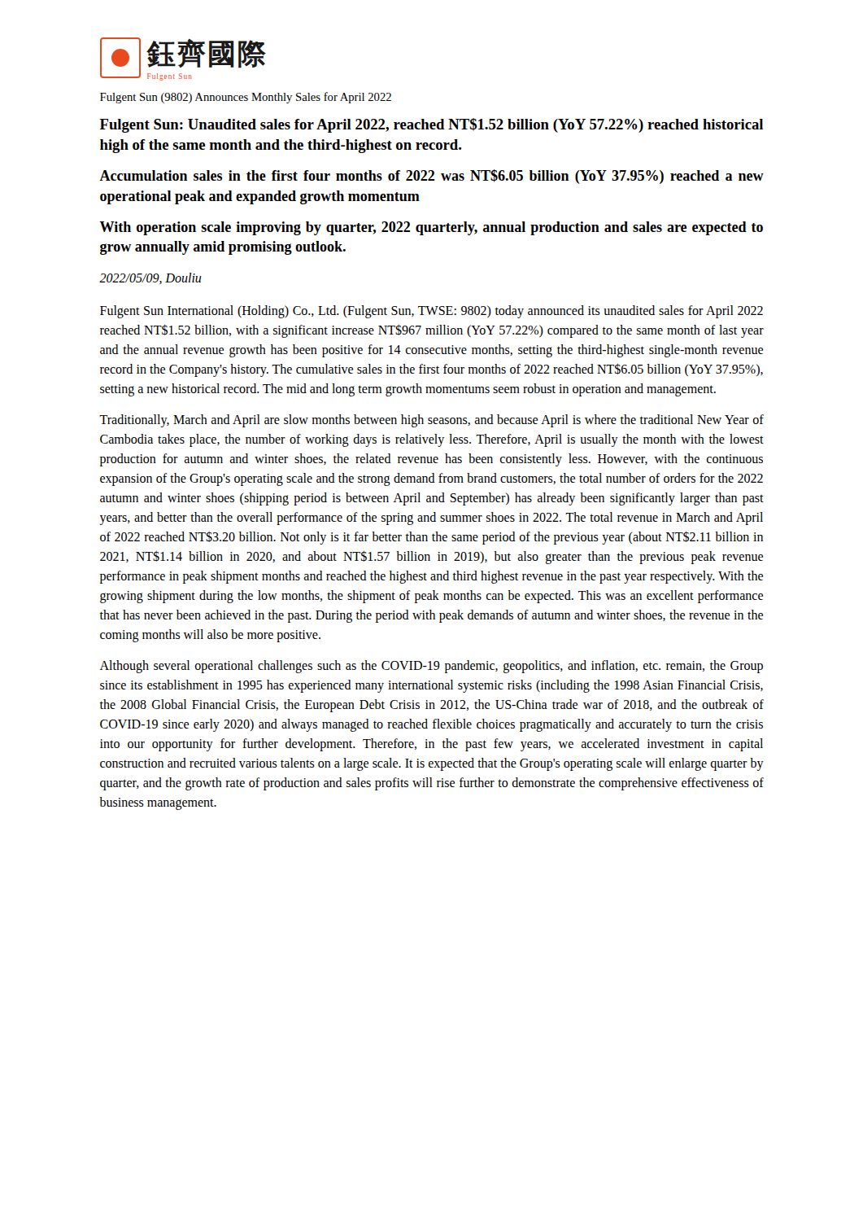鈺齊國際Fulgent Sun
Fulgent Sun (9802) Announces Monthly Sales for April 2022
Fulgent Sun: Unaudited sales for April 2022, reached NT$1.52 billion (YoY 57.22%) reached historical high of the same month and the third-highest on record.
Accumulation sales in the first four months of 2022 was NT$6.05 billion (YoY 37.95%) reached a new operational peak and expanded growth momentum
With operation scale improving by quarter, 2022 quarterly, annual production and sales are expected to grow annually amid promising outlook.
2022/05/09, Douliu
Fulgent Sun International (Holding) Co., Ltd. (Fulgent Sun, TWSE: 9802) today announced its unaudited sales for April 2022 reached NT$1.52 billion, with a significant increase NT$967 million (YoY 57.22%) compared to the same month of last year and the annual revenue growth has been positive for 14 consecutive months, setting the third-highest single-month revenue record in the Company's history. The cumulative sales in the first four months of 2022 reached NT$6.05 billion (YoY 37.95%), setting a new historical record. The mid and long term growth momentums seem robust in operation and management.
Traditionally, March and April are slow months between high seasons, and because April is where the traditional New Year of Cambodia takes place, the number of working days is relatively less. Therefore, April is usually the month with the lowest production for autumn and winter shoes, the related revenue has been consistently less. However, with the continuous expansion of the Group's operating scale and the strong demand from brand customers, the total number of orders for the 2022 autumn and winter shoes (shipping period is between April and September) has already been significantly larger than past years, and better than the overall performance of the spring and summer shoes in 2022. The total revenue in March and April of 2022 reached NT$3.20 billion. Not only is it far better than the same period of the previous year (about NT$2.11 billion in 2021, NT$1.14 billion in 2020, and about NT$1.57 billion in 2019), but also greater than the previous peak revenue performance in peak shipment months and reached the highest and third highest revenue in the past year respectively. With the growing shipment during the low months, the shipment of peak months can be expected. This was an excellent performance that has never been achieved in the past. During the period with peak demands of autumn and winter shoes, the revenue in the coming months will also be more positive.
Although several operational challenges such as the COVID-19 pandemic, geopolitics, and inflation, etc. remain, the Group since its establishment in 1995 has experienced many international systemic risks (including the 1998 Asian Financial Crisis, the 2008 Global Financial Crisis, the European Debt Crisis in 2012, the US-China trade war of 2018, and the outbreak of COVID-19 since early 2020) and always managed to reached flexible choices pragmatically and accurately to turn the crisis into our opportunity for further development. Therefore, in the past few years, we accelerated investment in capital construction and recruited various talents on a large scale. It is expected that the Group's operating scale will enlarge quarter by quarter, and the growth rate of production and sales profits will rise further to demonstrate the comprehensive effectiveness of business management.